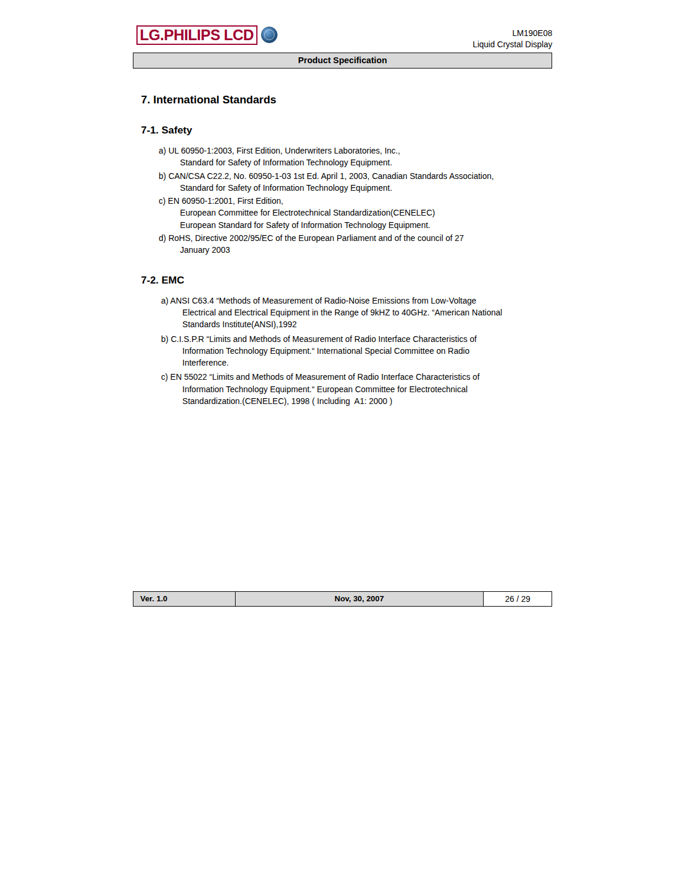LG. PHILIPS LCD
LM190E08
Liquid Crystal Display
Product Specification
7. International Standards
7-1. Safety
a) UL 60950-1:2003, First Edition, Underwriters Laboratories, Inc., Standard for Safety of Information Technology Equipment.
b) CAN/CSA C22.2, No. 60950-1-03 1st Ed. April 1, 2003, Canadian Standards Association, Standard for Safety of Information Technology Equipment.
c) EN 60950-1:2001, First Edition, European Committee for Electrotechnical Standardization(CENELEC) European Standard for Safety of Information Technology Equipment.
d) RoHS, Directive 2002/95/EC of the European Parliament and of the council of 27 January 2003
7-2. EMC
a) ANSI C63.4 “Methods of Measurement of Radio-Noise Emissions from Low-Voltage Electrical and Electrical Equipment in the Range of 9kHZ to 40GHz. “American National Standards Institute(ANSI),1992
b) C.I.S.P.R “Limits and Methods of Measurement of Radio Interface Characteristics of Information Technology Equipment.“ International Special Committee on Radio Interference.
c) EN 55022 “Limits and Methods of Measurement of Radio Interface Characteristics of Information Technology Equipment.“ European Committee for Electrotechnical Standardization.(CENELEC), 1998 ( Including A1: 2000 )
Ver. 1.0
Nov, 30, 2007
26 / 29